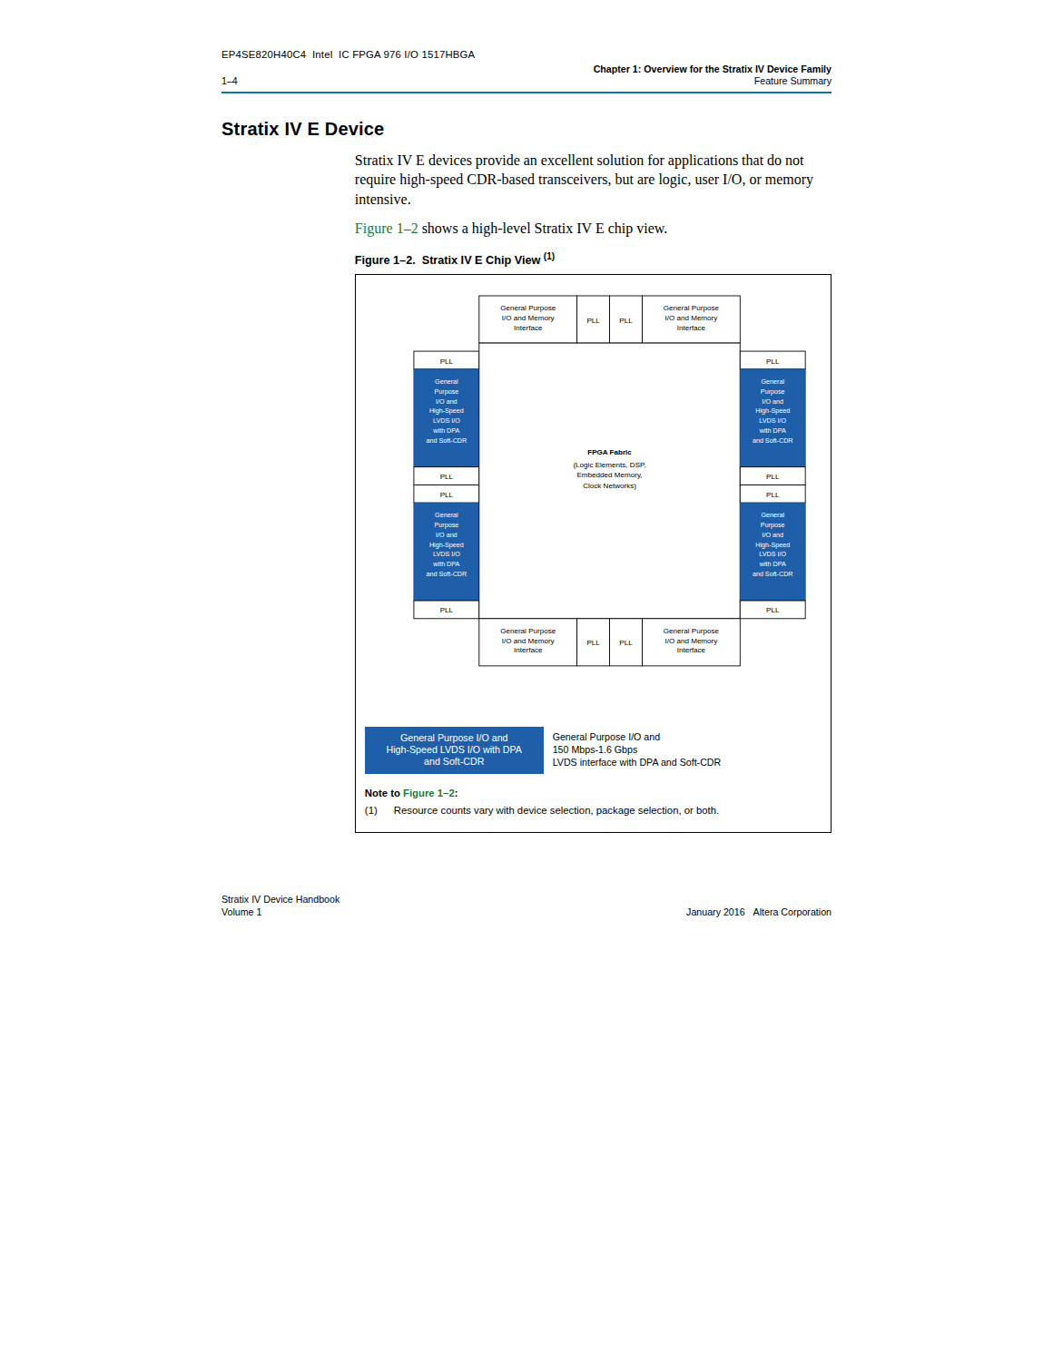EP4SE820H40C4 Intel IC FPGA 976 I/O 1517HBGA
1–4
Chapter 1: Overview for the Stratix IV Device Family
Feature Summary
Stratix IV E Device
Stratix IV E devices provide an excellent solution for applications that do not require high-speed CDR-based transceivers, but are logic, user I/O, or memory intensive.
Figure 1–2 shows a high-level Stratix IV E chip view.
Figure 1–2. Stratix IV E Chip View (1)
General Purpose I/O and Memory Interface PLL PLL General Purpose I/O and Memory Interface PLL General Purpose I/O and High-Speed LVDS I/O with DPA and Soft-CDR PLL PLL General Purpose I/O and High-Speed LVDS I/O with DPA and Soft-CDR PLL FPGA Fabric (Logic Elements, DSP, Embedded Memory, Clock Networks) PLL General Purpose I/O and High-Speed LVDS I/O with DPA and Soft-CDR PLL PLL General Purpose I/O and High-Speed LVDS I/O with DPA and Soft-CDR PLL General Purpose I/O and Memory Interface PLL PLL General Purpose I/O and Memory Interface
General Purpose I/O and
High-Speed LVDS I/O with DPA
and Soft-CDR
General Purpose I/O and
150 Mbps-1.6 Gbps
LVDS interface with DPA and Soft-CDR
Note to Figure 1–2:
| (1) | Resource counts vary with device selection, package selection, or both. |
Stratix IV Device Handbook
Volume 1
January 2016 Altera Corporation